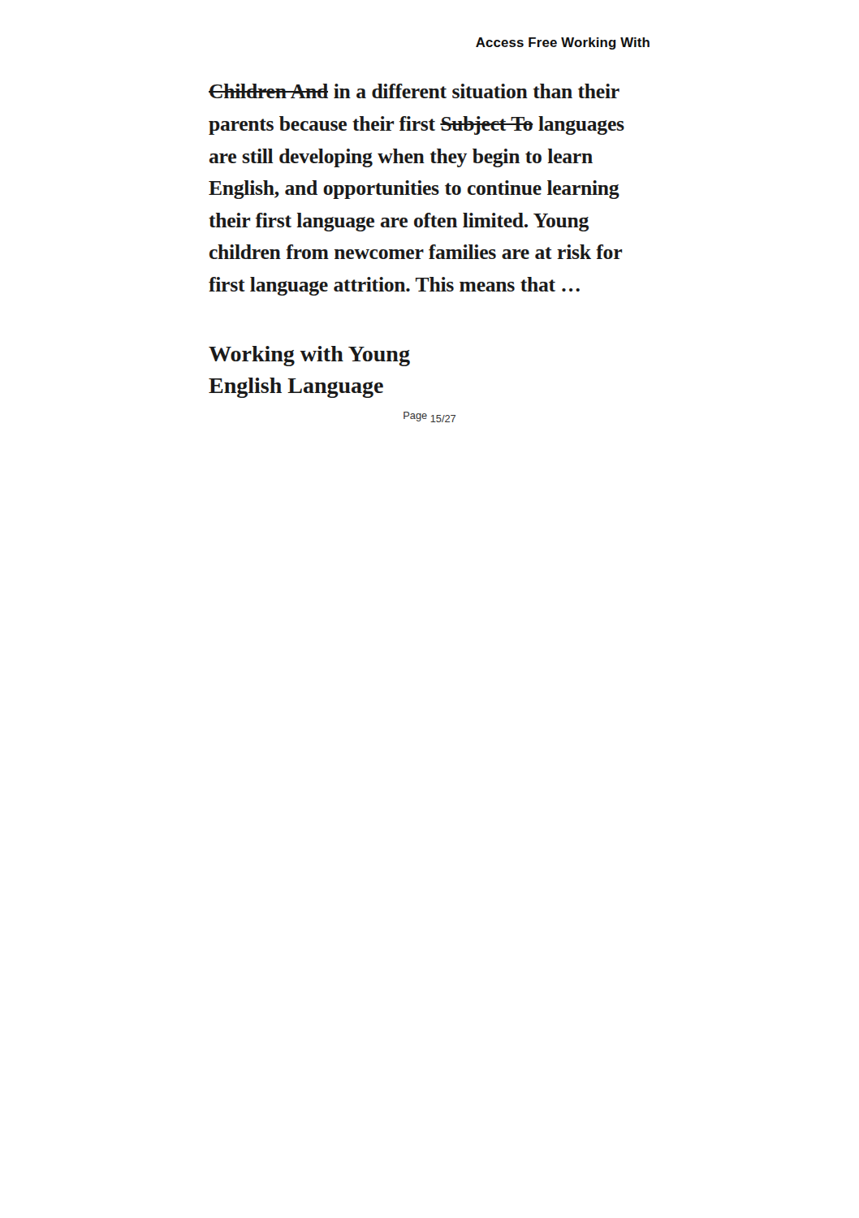Access Free Working With
Children And in a different situation than their parents because their first Subject To languages are still developing when they begin to learn English, and opportunities to continue learning their first language are often limited. Young children from newcomer families are at risk for first language attrition. This means that …
Working with Young
English Language
Page 15/27